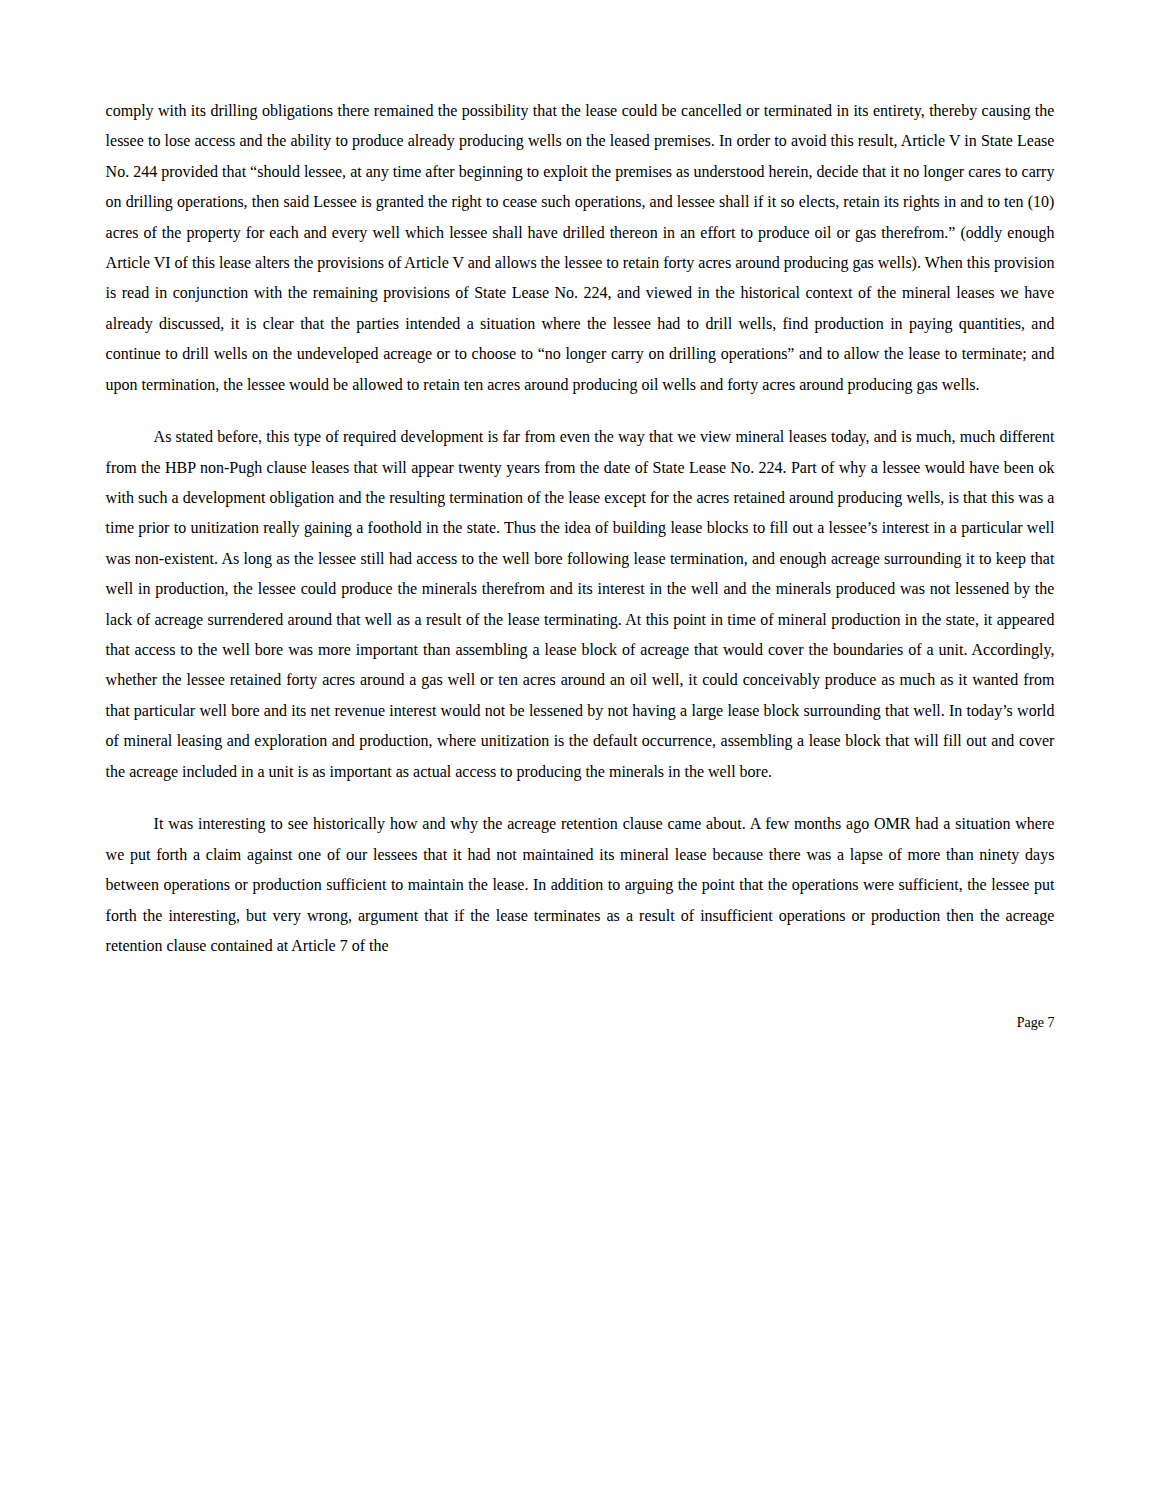comply with its drilling obligations there remained the possibility that the lease could be cancelled or terminated in its entirety, thereby causing the lessee to lose access and the ability to produce already producing wells on the leased premises. In order to avoid this result, Article V in State Lease No. 244 provided that “should lessee, at any time after beginning to exploit the premises as understood herein, decide that it no longer cares to carry on drilling operations, then said Lessee is granted the right to cease such operations, and lessee shall if it so elects, retain its rights in and to ten (10) acres of the property for each and every well which lessee shall have drilled thereon in an effort to produce oil or gas therefrom.” (oddly enough Article VI of this lease alters the provisions of Article V and allows the lessee to retain forty acres around producing gas wells). When this provision is read in conjunction with the remaining provisions of State Lease No. 224, and viewed in the historical context of the mineral leases we have already discussed, it is clear that the parties intended a situation where the lessee had to drill wells, find production in paying quantities, and continue to drill wells on the undeveloped acreage or to choose to “no longer carry on drilling operations” and to allow the lease to terminate; and upon termination, the lessee would be allowed to retain ten acres around producing oil wells and forty acres around producing gas wells.
As stated before, this type of required development is far from even the way that we view mineral leases today, and is much, much different from the HBP non-Pugh clause leases that will appear twenty years from the date of State Lease No. 224. Part of why a lessee would have been ok with such a development obligation and the resulting termination of the lease except for the acres retained around producing wells, is that this was a time prior to unitization really gaining a foothold in the state. Thus the idea of building lease blocks to fill out a lessee’s interest in a particular well was non-existent. As long as the lessee still had access to the well bore following lease termination, and enough acreage surrounding it to keep that well in production, the lessee could produce the minerals therefrom and its interest in the well and the minerals produced was not lessened by the lack of acreage surrendered around that well as a result of the lease terminating. At this point in time of mineral production in the state, it appeared that access to the well bore was more important than assembling a lease block of acreage that would cover the boundaries of a unit. Accordingly, whether the lessee retained forty acres around a gas well or ten acres around an oil well, it could conceivably produce as much as it wanted from that particular well bore and its net revenue interest would not be lessened by not having a large lease block surrounding that well. In today’s world of mineral leasing and exploration and production, where unitization is the default occurrence, assembling a lease block that will fill out and cover the acreage included in a unit is as important as actual access to producing the minerals in the well bore.
It was interesting to see historically how and why the acreage retention clause came about. A few months ago OMR had a situation where we put forth a claim against one of our lessees that it had not maintained its mineral lease because there was a lapse of more than ninety days between operations or production sufficient to maintain the lease. In addition to arguing the point that the operations were sufficient, the lessee put forth the interesting, but very wrong, argument that if the lease terminates as a result of insufficient operations or production then the acreage retention clause contained at Article 7 of the
Page 7